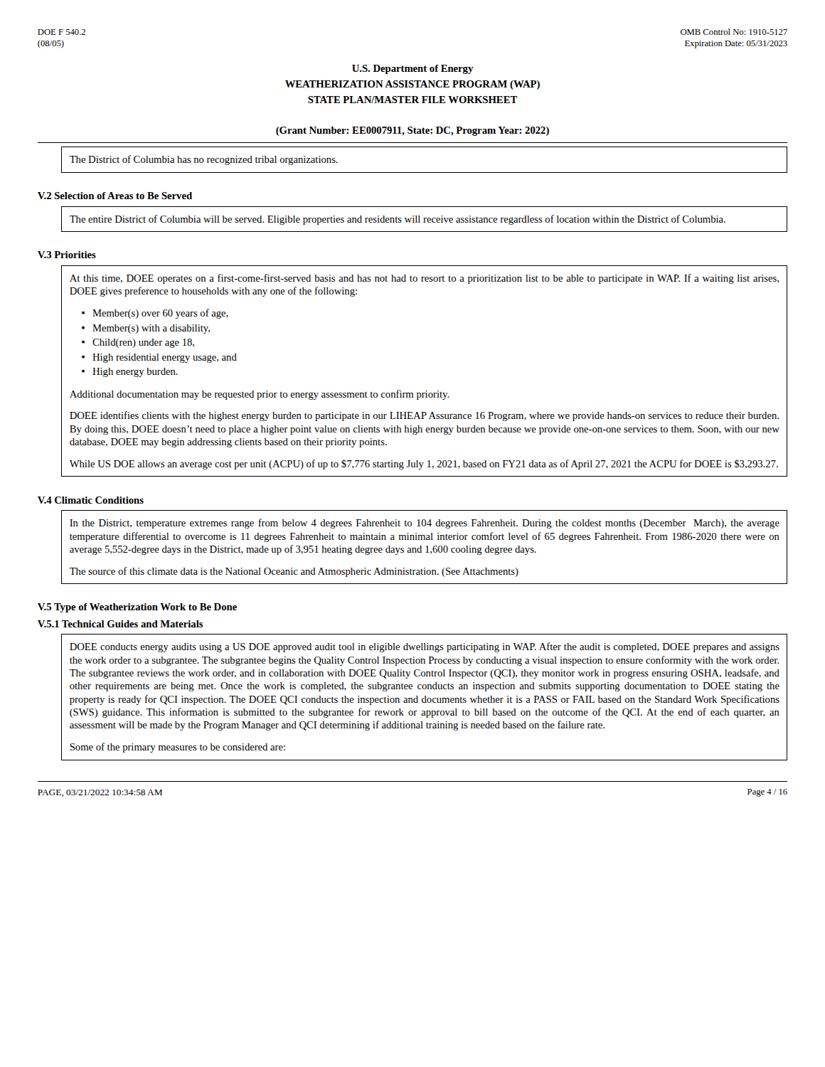DOE F 540.2
(08/05)
OMB Control No: 1910-5127
Expiration Date: 05/31/2023
U.S. Department of Energy
WEATHERIZATION ASSISTANCE PROGRAM (WAP)
STATE PLAN/MASTER FILE WORKSHEET
(Grant Number: EE0007911, State: DC, Program Year: 2022)
The District of Columbia has no recognized tribal organizations.
V.2 Selection of Areas to Be Served
The entire District of Columbia will be served. Eligible properties and residents will receive assistance regardless of location within the District of Columbia.
V.3 Priorities
At this time, DOEE operates on a first-come-first-served basis and has not had to resort to a prioritization list to be able to participate in WAP. If a waiting list arises, DOEE gives preference to households with any one of the following:
Member(s) over 60 years of age,
Member(s) with a disability,
Child(ren) under age 18,
High residential energy usage, and
High energy burden.
Additional documentation may be requested prior to energy assessment to confirm priority.
DOEE identifies clients with the highest energy burden to participate in our LIHEAP Assurance 16 Program, where we provide hands-on services to reduce their burden. By doing this, DOEE doesn’t need to place a higher point value on clients with high energy burden because we provide one-on-one services to them. Soon, with our new database, DOEE may begin addressing clients based on their priority points.
While US DOE allows an average cost per unit (ACPU) of up to $7,776 starting July 1, 2021, based on FY21 data as of April 27, 2021 the ACPU for DOEE is $3,293.27.
V.4 Climatic Conditions
In the District, temperature extremes range from below 4 degrees Fahrenheit to 104 degrees Fahrenheit. During the coldest months (December March), the average temperature differential to overcome is 11 degrees Fahrenheit to maintain a minimal interior comfort level of 65 degrees Fahrenheit. From 1986-2020 there were on average 5,552-degree days in the District, made up of 3,951 heating degree days and 1,600 cooling degree days.
The source of this climate data is the National Oceanic and Atmospheric Administration. (See Attachments)
V.5 Type of Weatherization Work to Be Done
V.5.1 Technical Guides and Materials
DOEE conducts energy audits using a US DOE approved audit tool in eligible dwellings participating in WAP. After the audit is completed, DOEE prepares and assigns the work order to a subgrantee. The subgrantee begins the Quality Control Inspection Process by conducting a visual inspection to ensure conformity with the work order. The subgrantee reviews the work order, and in collaboration with DOEE Quality Control Inspector (QCI), they monitor work in progress ensuring OSHA, leadsafe, and other requirements are being met. Once the work is completed, the subgrantee conducts an inspection and submits supporting documentation to DOEE stating the property is ready for QCI inspection. The DOEE QCI conducts the inspection and documents whether it is a PASS or FAIL based on the Standard Work Specifications (SWS) guidance. This information is submitted to the subgrantee for rework or approval to bill based on the outcome of the QCI. At the end of each quarter, an assessment will be made by the Program Manager and QCI determining if additional training is needed based on the failure rate.
Some of the primary measures to be considered are:
PAGE, 03/21/2022 10:34:58 AM
Page 4 / 16